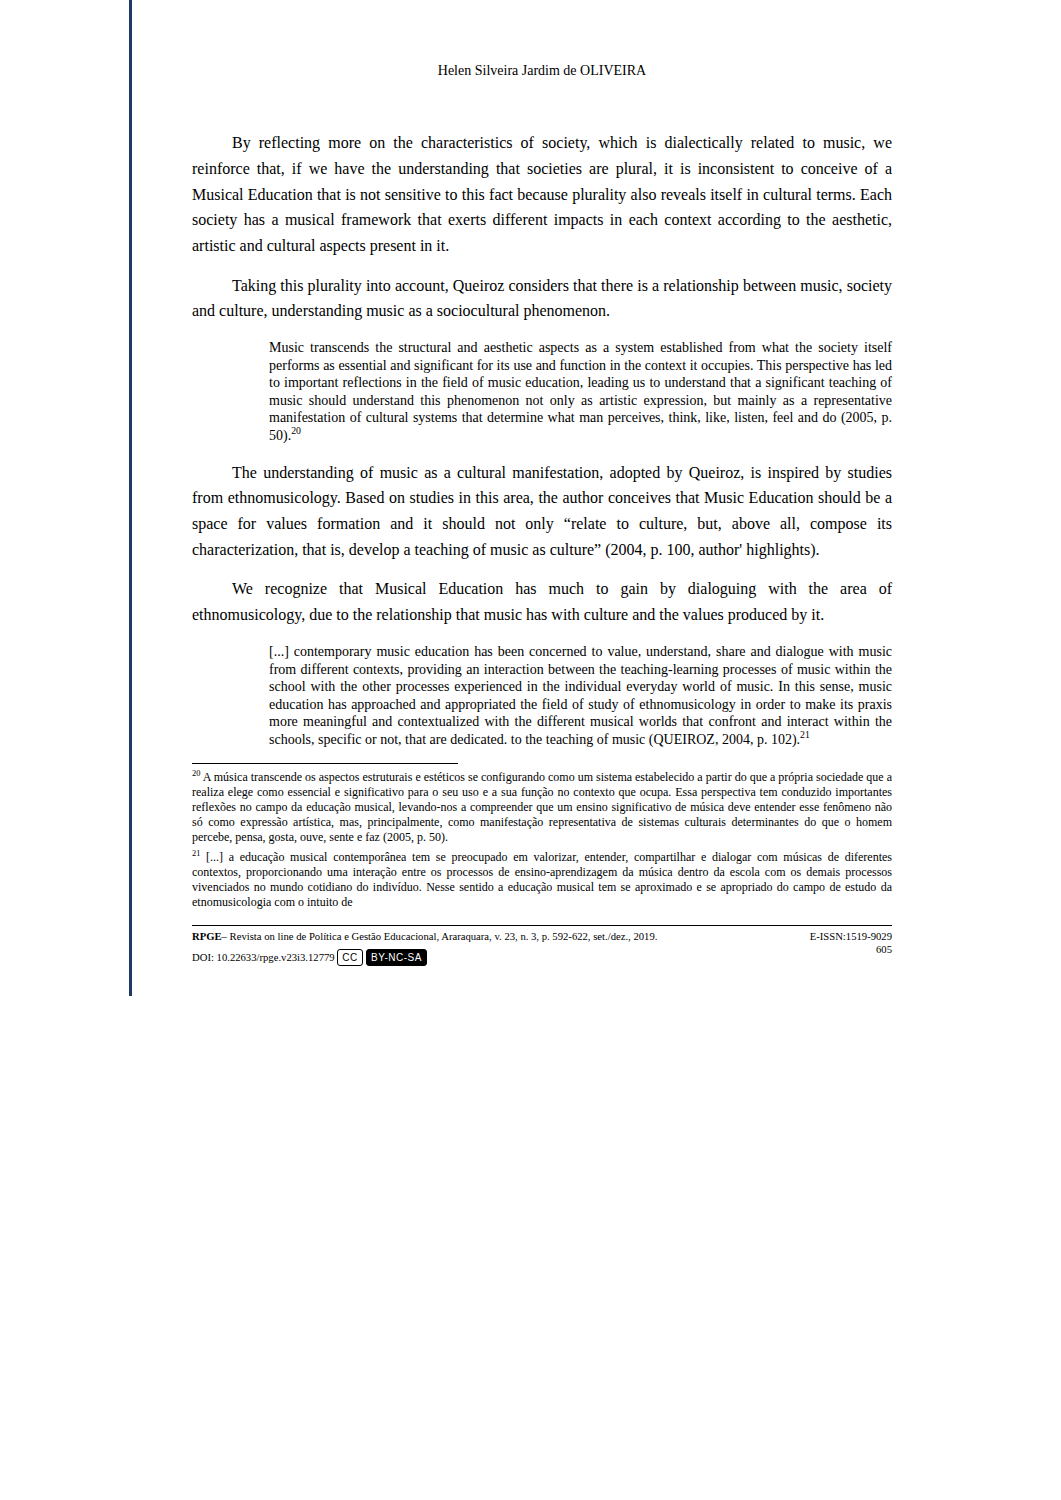Helen Silveira Jardim de OLIVEIRA
By reflecting more on the characteristics of society, which is dialectically related to music, we reinforce that, if we have the understanding that societies are plural, it is inconsistent to conceive of a Musical Education that is not sensitive to this fact because plurality also reveals itself in cultural terms. Each society has a musical framework that exerts different impacts in each context according to the aesthetic, artistic and cultural aspects present in it.
Taking this plurality into account, Queiroz considers that there is a relationship between music, society and culture, understanding music as a sociocultural phenomenon.
Music transcends the structural and aesthetic aspects as a system established from what the society itself performs as essential and significant for its use and function in the context it occupies. This perspective has led to important reflections in the field of music education, leading us to understand that a significant teaching of music should understand this phenomenon not only as artistic expression, but mainly as a representative manifestation of cultural systems that determine what man perceives, think, like, listen, feel and do (2005, p. 50).20
The understanding of music as a cultural manifestation, adopted by Queiroz, is inspired by studies from ethnomusicology. Based on studies in this area, the author conceives that Music Education should be a space for values formation and it should not only “relate to culture, but, above all, compose its characterization, that is, develop a teaching of music as culture” (2004, p. 100, author' highlights).
We recognize that Musical Education has much to gain by dialoguing with the area of ethnomusicology, due to the relationship that music has with culture and the values produced by it.
[...] contemporary music education has been concerned to value, understand, share and dialogue with music from different contexts, providing an interaction between the teaching-learning processes of music within the school with the other processes experienced in the individual everyday world of music. In this sense, music education has approached and appropriated the field of study of ethnomusicology in order to make its praxis more meaningful and contextualized with the different musical worlds that confront and interact within the schools, specific or not, that are dedicated. to the teaching of music (QUEIROZ, 2004, p. 102).21
20 A música transcende os aspectos estruturais e estéticos se configurando como um sistema estabelecido a partir do que a própria sociedade que a realiza elege como essencial e significativo para o seu uso e a sua função no contexto que ocupa. Essa perspectiva tem conduzido importantes reflexões no campo da educação musical, levando-nos a compreender que um ensino significativo de música deve entender esse fenômeno não só como expressão artística, mas, principalmente, como manifestação representativa de sistemas culturais determinantes do que o homem percebe, pensa, gosta, ouve, sente e faz (2005, p. 50).
21 [...] a educação musical contemporânea tem se preocupado em valorizar, entender, compartilhar e dialogar com músicas de diferentes contextos, proporcionando uma interação entre os processos de ensino-aprendizagem da música dentro da escola com os demais processos vivenciados no mundo cotidiano do indivíduo. Nesse sentido a educação musical tem se aproximado e se apropriado do campo de estudo da etnomusicologia com o intuito de
RPGE– Revista on line de Política e Gestão Educacional, Araraquara, v. 23, n. 3, p. 592-622, set./dez., 2019.
DOI: 10.22633/rpge.v23i3.12779
CC BY-NC-SA
E-ISSN:1519-9029
605